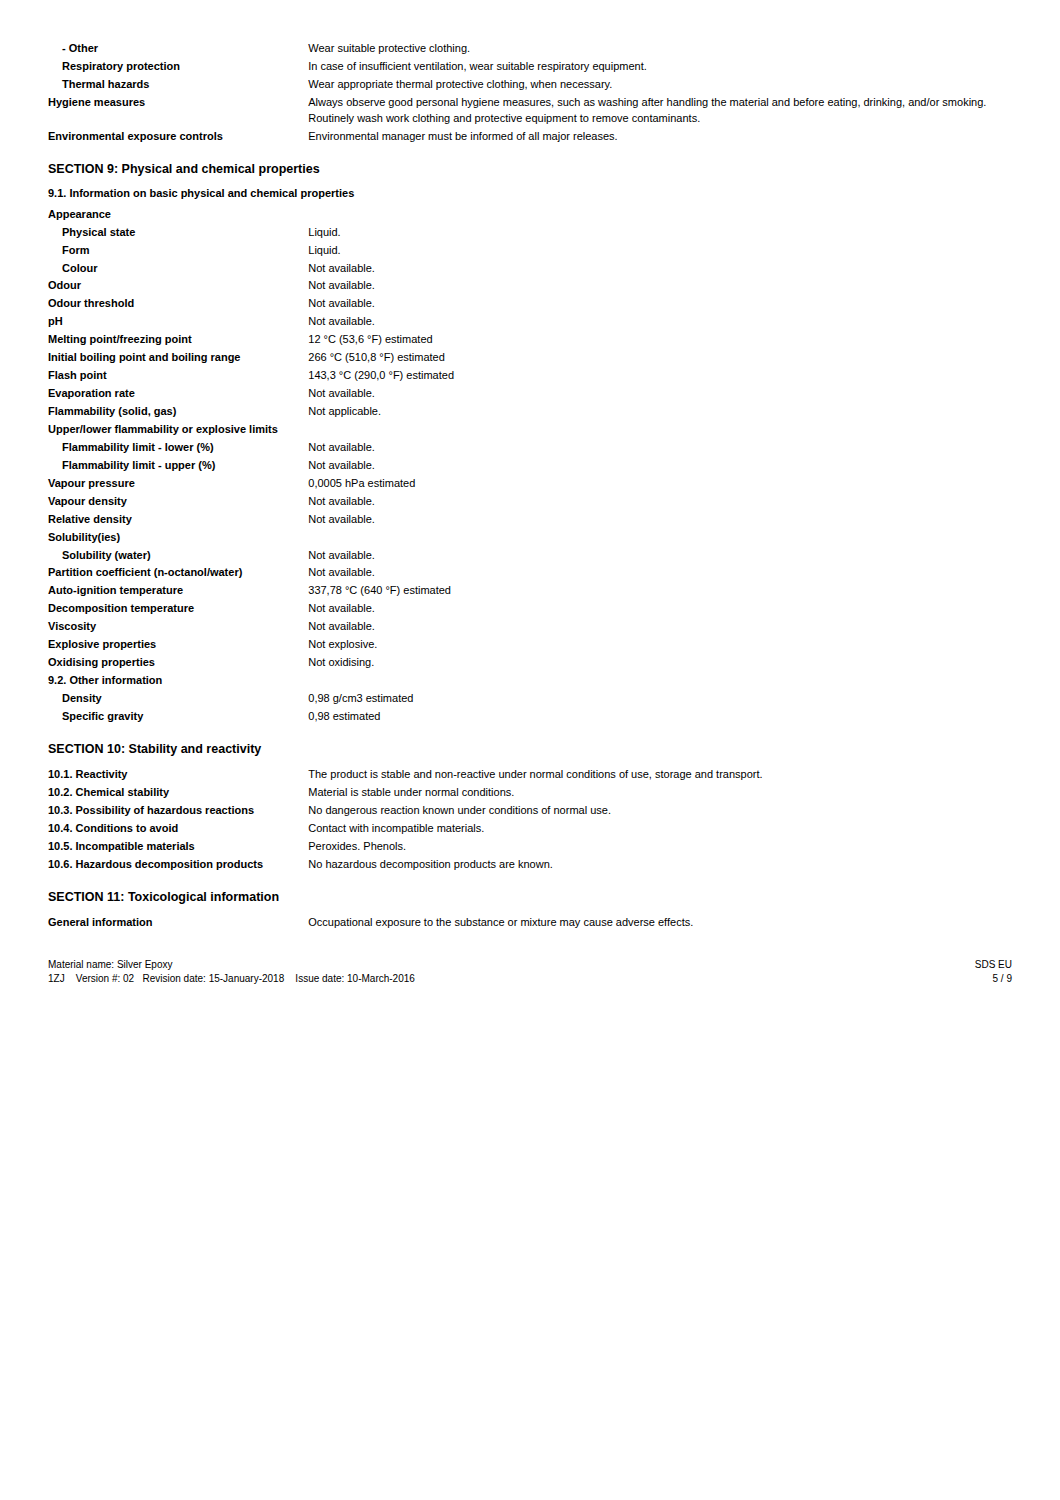| - Other | Wear suitable protective clothing. |
| Respiratory protection | In case of insufficient ventilation, wear suitable respiratory equipment. |
| Thermal hazards | Wear appropriate thermal protective clothing, when necessary. |
| Hygiene measures | Always observe good personal hygiene measures, such as washing after handling the material and before eating, drinking, and/or smoking. Routinely wash work clothing and protective equipment to remove contaminants. |
| Environmental exposure controls | Environmental manager must be informed of all major releases. |
SECTION 9: Physical and chemical properties
9.1. Information on basic physical and chemical properties
| Appearance | |
| Physical state | Liquid. |
| Form | Liquid. |
| Colour | Not available. |
| Odour | Not available. |
| Odour threshold | Not available. |
| pH | Not available. |
| Melting point/freezing point | 12 °C (53,6 °F) estimated |
| Initial boiling point and boiling range | 266 °C (510,8 °F) estimated |
| Flash point | 143,3 °C (290,0 °F) estimated |
| Evaporation rate | Not available. |
| Flammability (solid, gas) | Not applicable. |
| Upper/lower flammability or explosive limits | |
| Flammability limit - lower (%) | Not available. |
| Flammability limit - upper (%) | Not available. |
| Vapour pressure | 0,0005 hPa estimated |
| Vapour density | Not available. |
| Relative density | Not available. |
| Solubility(ies) | |
| Solubility (water) | Not available. |
| Partition coefficient (n-octanol/water) | Not available. |
| Auto-ignition temperature | 337,78 °C (640 °F) estimated |
| Decomposition temperature | Not available. |
| Viscosity | Not available. |
| Explosive properties | Not explosive. |
| Oxidising properties | Not oxidising. |
| 9.2. Other information | |
| Density | 0,98 g/cm3 estimated |
| Specific gravity | 0,98 estimated |
SECTION 10: Stability and reactivity
| 10.1. Reactivity | The product is stable and non-reactive under normal conditions of use, storage and transport. |
| 10.2. Chemical stability | Material is stable under normal conditions. |
| 10.3. Possibility of hazardous reactions | No dangerous reaction known under conditions of normal use. |
| 10.4. Conditions to avoid | Contact with incompatible materials. |
| 10.5. Incompatible materials | Peroxides. Phenols. |
| 10.6. Hazardous decomposition products | No hazardous decomposition products are known. |
SECTION 11: Toxicological information
| General information | Occupational exposure to the substance or mixture may cause adverse effects. |
Material name: Silver Epoxy
SDS EU
1ZJ Version #: 02 Revision date: 15-January-2018 Issue date: 10-March-2016
5 / 9